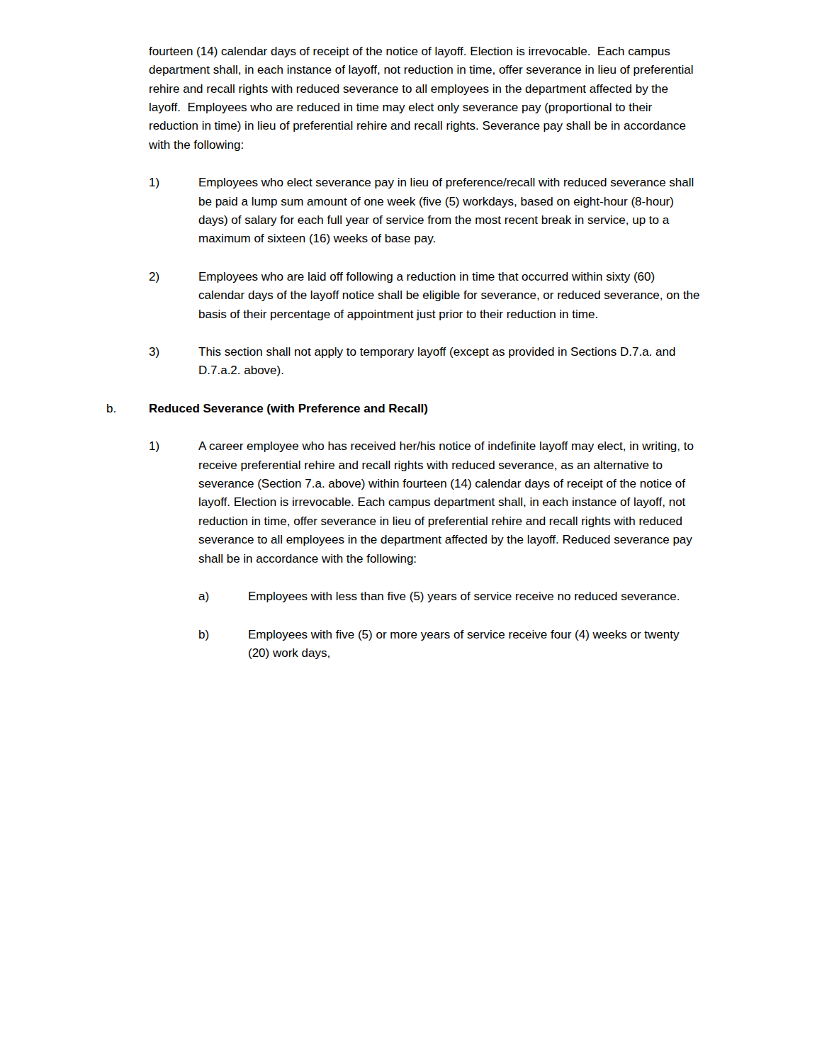fourteen (14) calendar days of receipt of the notice of layoff. Election is irrevocable. Each campus department shall, in each instance of layoff, not reduction in time, offer severance in lieu of preferential rehire and recall rights with reduced severance to all employees in the department affected by the layoff. Employees who are reduced in time may elect only severance pay (proportional to their reduction in time) in lieu of preferential rehire and recall rights. Severance pay shall be in accordance with the following:
1)
Employees who elect severance pay in lieu of preference/recall with reduced severance shall be paid a lump sum amount of one week (five (5) workdays, based on eight-hour (8-hour) days) of salary for each full year of service from the most recent break in service, up to a maximum of sixteen (16) weeks of base pay.
2)
Employees who are laid off following a reduction in time that occurred within sixty (60) calendar days of the layoff notice shall be eligible for severance, or reduced severance, on the basis of their percentage of appointment just prior to their reduction in time.
3)
This section shall not apply to temporary layoff (except as provided in Sections D.7.a. and D.7.a.2. above).
b.
Reduced Severance (with Preference and Recall)
1)
A career employee who has received her/his notice of indefinite layoff may elect, in writing, to receive preferential rehire and recall rights with reduced severance, as an alternative to severance (Section 7.a. above) within fourteen (14) calendar days of receipt of the notice of layoff. Election is irrevocable. Each campus department shall, in each instance of layoff, not reduction in time, offer severance in lieu of preferential rehire and recall rights with reduced severance to all employees in the department affected by the layoff. Reduced severance pay shall be in accordance with the following:
a)
Employees with less than five (5) years of service receive no reduced severance.
b)
Employees with five (5) or more years of service receive four (4) weeks or twenty (20) work days,